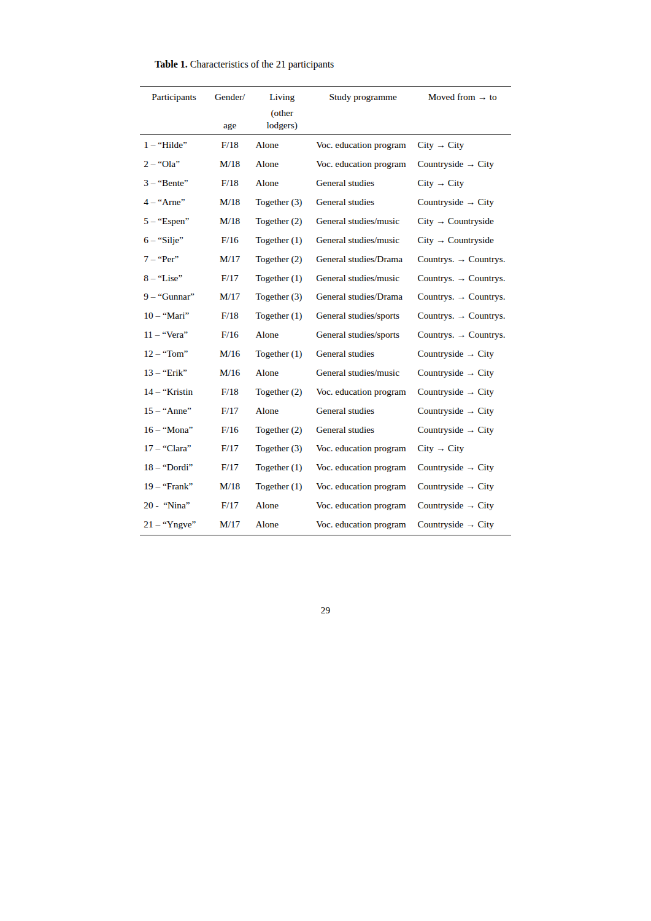Table 1. Characteristics of the 21 participants
| Participants | Gender/ | Living | Study programme | Moved from → to |
| --- | --- | --- | --- | --- |
| | age | (other lodgers) | | |
| 1 – “Hilde” | F/18 | Alone | Voc. education program | City → City |
| 2 – “Ola” | M/18 | Alone | Voc. education program | Countryside → City |
| 3 – “Bente” | F/18 | Alone | General studies | City → City |
| 4 – “Arne” | M/18 | Together (3) | General studies | Countryside → City |
| 5 – “Espen” | M/18 | Together (2) | General studies/music | City → Countryside |
| 6 – “Silje” | F/16 | Together (1) | General studies/music | City → Countryside |
| 7 – “Per” | M/17 | Together (2) | General studies/Drama | Countrys. → Countrys. |
| 8 – “Lise” | F/17 | Together (1) | General studies/music | Countrys. → Countrys. |
| 9 – “Gunnar” | M/17 | Together (3) | General studies/Drama | Countrys. → Countrys. |
| 10 – “Mari” | F/18 | Together (1) | General studies/sports | Countrys. → Countrys. |
| 11 – “Vera” | F/16 | Alone | General studies/sports | Countrys. → Countrys. |
| 12 – “Tom” | M/16 | Together (1) | General studies | Countryside → City |
| 13 – “Erik” | M/16 | Alone | General studies/music | Countryside → City |
| 14 – “Kristin | F/18 | Together (2) | Voc. education program | Countryside → City |
| 15 – “Anne” | F/17 | Alone | General studies | Countryside → City |
| 16 – “Mona” | F/16 | Together (2) | General studies | Countryside → City |
| 17 – “Clara” | F/17 | Together (3) | Voc. education program | City → City |
| 18 – “Dordi” | F/17 | Together (1) | Voc. education program | Countryside → City |
| 19 – “Frank” | M/18 | Together (1) | Voc. education program | Countryside → City |
| 20 - “Nina” | F/17 | Alone | Voc. education program | Countryside → City |
| 21 – “Yngve” | M/17 | Alone | Voc. education program | Countryside → City |
29